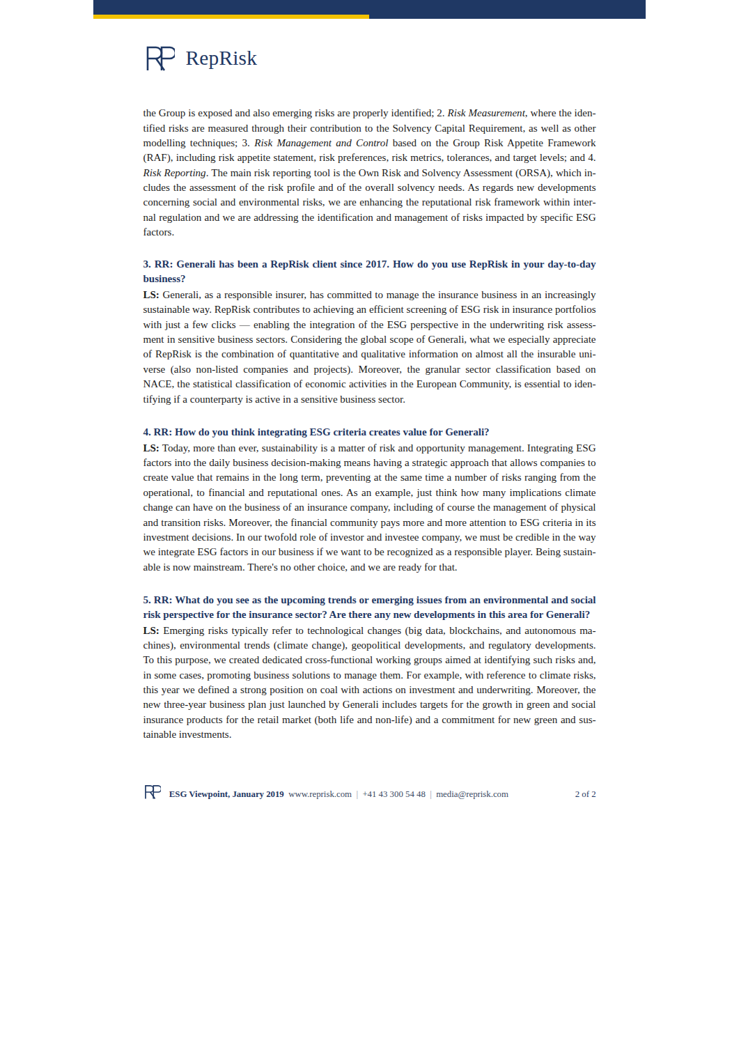RepRisk
the Group is exposed and also emerging risks are properly identified; 2. Risk Measurement, where the identified risks are measured through their contribution to the Solvency Capital Requirement, as well as other modelling techniques; 3. Risk Management and Control based on the Group Risk Appetite Framework (RAF), including risk appetite statement, risk preferences, risk metrics, tolerances, and target levels; and 4. Risk Reporting. The main risk reporting tool is the Own Risk and Solvency Assessment (ORSA), which includes the assessment of the risk profile and of the overall solvency needs. As regards new developments concerning social and environmental risks, we are enhancing the reputational risk framework within internal regulation and we are addressing the identification and management of risks impacted by specific ESG factors.
3. RR: Generali has been a RepRisk client since 2017. How do you use RepRisk in your day-to-day business?
LS: Generali, as a responsible insurer, has committed to manage the insurance business in an increasingly sustainable way. RepRisk contributes to achieving an efficient screening of ESG risk in insurance portfolios with just a few clicks — enabling the integration of the ESG perspective in the underwriting risk assessment in sensitive business sectors. Considering the global scope of Generali, what we especially appreciate of RepRisk is the combination of quantitative and qualitative information on almost all the insurable universe (also non-listed companies and projects). Moreover, the granular sector classification based on NACE, the statistical classification of economic activities in the European Community, is essential to identifying if a counterparty is active in a sensitive business sector.
4. RR: How do you think integrating ESG criteria creates value for Generali?
LS: Today, more than ever, sustainability is a matter of risk and opportunity management. Integrating ESG factors into the daily business decision-making means having a strategic approach that allows companies to create value that remains in the long term, preventing at the same time a number of risks ranging from the operational, to financial and reputational ones. As an example, just think how many implications climate change can have on the business of an insurance company, including of course the management of physical and transition risks. Moreover, the financial community pays more and more attention to ESG criteria in its investment decisions. In our twofold role of investor and investee company, we must be credible in the way we integrate ESG factors in our business if we want to be recognized as a responsible player. Being sustainable is now mainstream. There's no other choice, and we are ready for that.
5. RR: What do you see as the upcoming trends or emerging issues from an environmental and social risk perspective for the insurance sector? Are there any new developments in this area for Generali?
LS: Emerging risks typically refer to technological changes (big data, blockchains, and autonomous machines), environmental trends (climate change), geopolitical developments, and regulatory developments. To this purpose, we created dedicated cross-functional working groups aimed at identifying such risks and, in some cases, promoting business solutions to manage them. For example, with reference to climate risks, this year we defined a strong position on coal with actions on investment and underwriting. Moreover, the new three-year business plan just launched by Generali includes targets for the growth in green and social insurance products for the retail market (both life and non-life) and a commitment for new green and sustainable investments.
ESG Viewpoint, January 2019 www.reprisk.com | +41 43 300 54 48 | media@reprisk.com
2 of 2